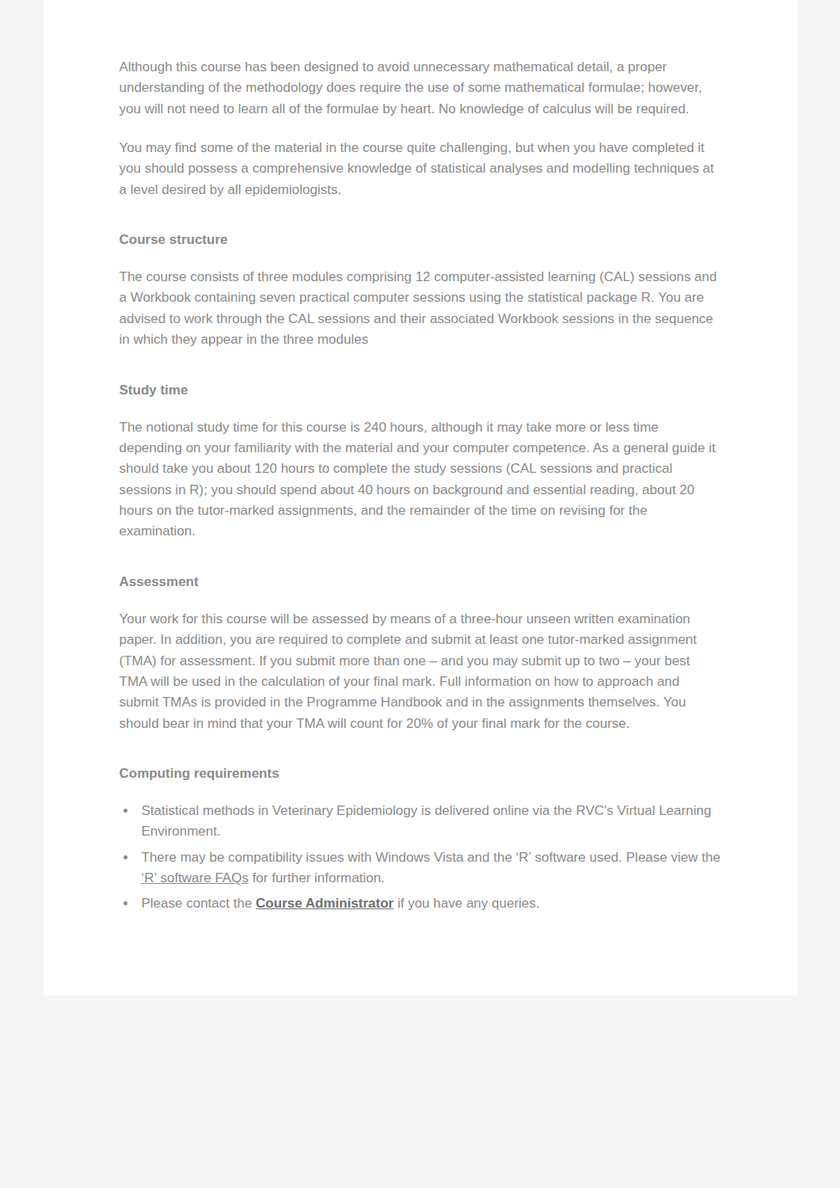Although this course has been designed to avoid unnecessary mathematical detail, a proper understanding of the methodology does require the use of some mathematical formulae; however, you will not need to learn all of the formulae by heart. No knowledge of calculus will be required.
You may find some of the material in the course quite challenging, but when you have completed it you should possess a comprehensive knowledge of statistical analyses and modelling techniques at a level desired by all epidemiologists.
Course structure
The course consists of three modules comprising 12 computer-assisted learning (CAL) sessions and a Workbook containing seven practical computer sessions using the statistical package R. You are advised to work through the CAL sessions and their associated Workbook sessions in the sequence in which they appear in the three modules
Study time
The notional study time for this course is 240 hours, although it may take more or less time depending on your familiarity with the material and your computer competence. As a general guide it should take you about 120 hours to complete the study sessions (CAL sessions and practical sessions in R); you should spend about 40 hours on background and essential reading, about 20 hours on the tutor-marked assignments, and the remainder of the time on revising for the examination.
Assessment
Your work for this course will be assessed by means of a three-hour unseen written examination paper. In addition, you are required to complete and submit at least one tutor-marked assignment (TMA) for assessment. If you submit more than one – and you may submit up to two – your best TMA will be used in the calculation of your final mark. Full information on how to approach and submit TMAs is provided in the Programme Handbook and in the assignments themselves. You should bear in mind that your TMA will count for 20% of your final mark for the course.
Computing requirements
Statistical methods in Veterinary Epidemiology is delivered online via the RVC's Virtual Learning Environment.
There may be compatibility issues with Windows Vista and the ‘R’ software used. Please view the ‘R’ software FAQs for further information.
Please contact the Course Administrator if you have any queries.